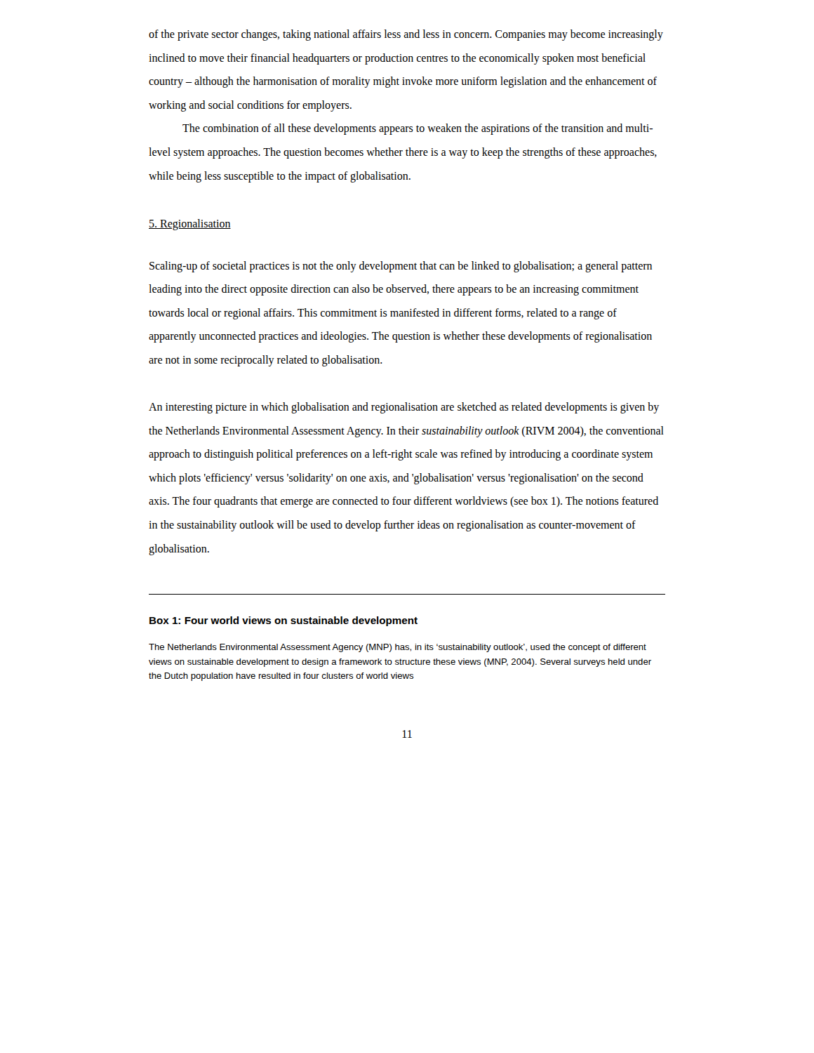of the private sector changes, taking national affairs less and less in concern. Companies may become increasingly inclined to move their financial headquarters or production centres to the economically spoken most beneficial country – although the harmonisation of morality might invoke more uniform legislation and the enhancement of working and social conditions for employers.
The combination of all these developments appears to weaken the aspirations of the transition and multi-level system approaches. The question becomes whether there is a way to keep the strengths of these approaches, while being less susceptible to the impact of globalisation.
5. Regionalisation
Scaling-up of societal practices is not the only development that can be linked to globalisation; a general pattern leading into the direct opposite direction can also be observed, there appears to be an increasing commitment towards local or regional affairs. This commitment is manifested in different forms, related to a range of apparently unconnected practices and ideologies. The question is whether these developments of regionalisation are not in some reciprocally related to globalisation.
An interesting picture in which globalisation and regionalisation are sketched as related developments is given by the Netherlands Environmental Assessment Agency. In their sustainability outlook (RIVM 2004), the conventional approach to distinguish political preferences on a left-right scale was refined by introducing a coordinate system which plots 'efficiency' versus 'solidarity' on one axis, and 'globalisation' versus 'regionalisation' on the second axis. The four quadrants that emerge are connected to four different worldviews (see box 1). The notions featured in the sustainability outlook will be used to develop further ideas on regionalisation as counter-movement of globalisation.
Box 1: Four world views on sustainable development
The Netherlands Environmental Assessment Agency (MNP) has, in its ‘sustainability outlook’, used the concept of different views on sustainable development to design a framework to structure these views (MNP, 2004). Several surveys held under the Dutch population have resulted in four clusters of world views
11